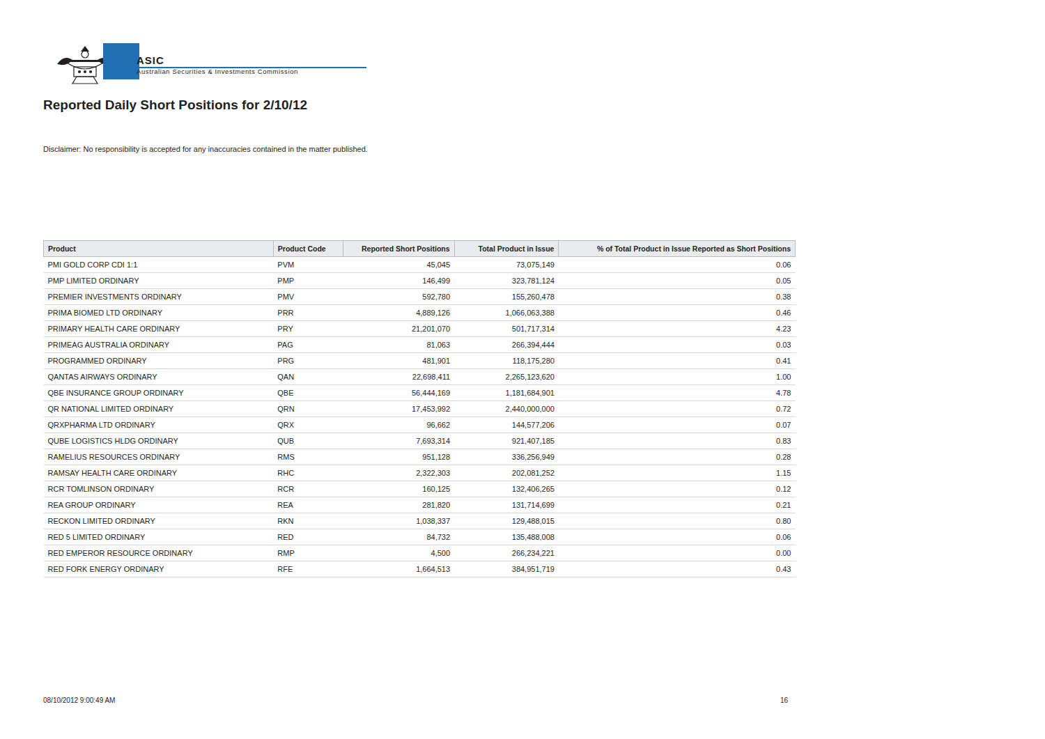ASIC Australian Securities & Investments Commission
Reported Daily Short Positions for 2/10/12
Disclaimer: No responsibility is accepted for any inaccuracies contained in the matter published.
| Product | Product Code | Reported Short Positions | Total Product in Issue | % of Total Product in Issue Reported as Short Positions |
| --- | --- | --- | --- | --- |
| PMI GOLD CORP CDI 1:1 | PVM | 45,045 | 73,075,149 | 0.06 |
| PMP LIMITED ORDINARY | PMP | 146,499 | 323,781,124 | 0.05 |
| PREMIER INVESTMENTS ORDINARY | PMV | 592,780 | 155,260,478 | 0.38 |
| PRIMA BIOMED LTD ORDINARY | PRR | 4,889,126 | 1,066,063,388 | 0.46 |
| PRIMARY HEALTH CARE ORDINARY | PRY | 21,201,070 | 501,717,314 | 4.23 |
| PRIMEAG AUSTRALIA ORDINARY | PAG | 81,063 | 266,394,444 | 0.03 |
| PROGRAMMED ORDINARY | PRG | 481,901 | 118,175,280 | 0.41 |
| QANTAS AIRWAYS ORDINARY | QAN | 22,698,411 | 2,265,123,620 | 1.00 |
| QBE INSURANCE GROUP ORDINARY | QBE | 56,444,169 | 1,181,684,901 | 4.78 |
| QR NATIONAL LIMITED ORDINARY | QRN | 17,453,992 | 2,440,000,000 | 0.72 |
| QRXPHARMA LTD ORDINARY | QRX | 96,662 | 144,577,206 | 0.07 |
| QUBE LOGISTICS HLDG ORDINARY | QUB | 7,693,314 | 921,407,185 | 0.83 |
| RAMELIUS RESOURCES ORDINARY | RMS | 951,128 | 336,256,949 | 0.28 |
| RAMSAY HEALTH CARE ORDINARY | RHC | 2,322,303 | 202,081,252 | 1.15 |
| RCR TOMLINSON ORDINARY | RCR | 160,125 | 132,406,265 | 0.12 |
| REA GROUP ORDINARY | REA | 281,820 | 131,714,699 | 0.21 |
| RECKON LIMITED ORDINARY | RKN | 1,038,337 | 129,488,015 | 0.80 |
| RED 5 LIMITED ORDINARY | RED | 84,732 | 135,488,008 | 0.06 |
| RED EMPEROR RESOURCE ORDINARY | RMP | 4,500 | 266,234,221 | 0.00 |
| RED FORK ENERGY ORDINARY | RFE | 1,664,513 | 384,951,719 | 0.43 |
08/10/2012 9:00:49 AM
16